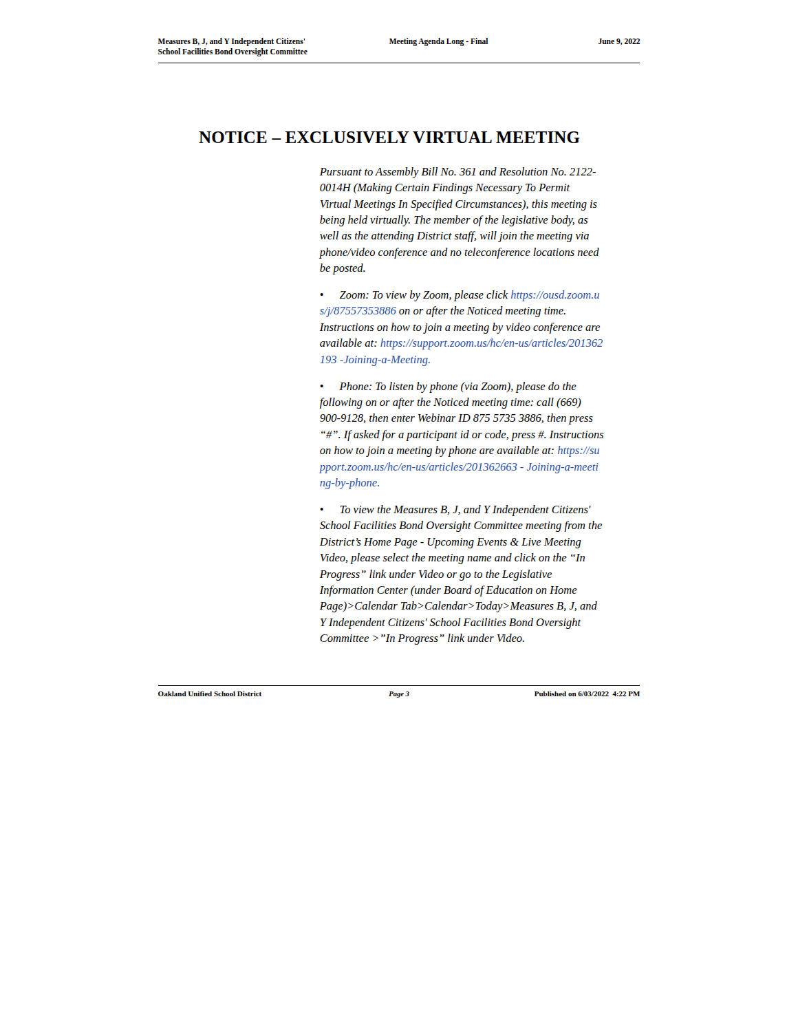Measures B, J, and Y Independent Citizens' School Facilities Bond Oversight Committee
Meeting Agenda Long - Final
June 9, 2022
NOTICE – EXCLUSIVELY VIRTUAL MEETING
Pursuant to Assembly Bill No. 361 and Resolution No. 2122-0014H (Making Certain Findings Necessary To Permit Virtual Meetings In Specified Circumstances), this meeting is being held virtually. The member of the legislative body, as well as the attending District staff, will join the meeting via phone/video conference and no teleconference locations need be posted.
•Zoom: To view by Zoom, please click https://ousd.zoom.us/j/87557353886 on or after the Noticed meeting time. Instructions on how to join a meeting by video conference are available at: https://support.zoom.us/hc/en-us/articles/201362193 -Joining-a-Meeting.
•Phone: To listen by phone (via Zoom), please do the following on or after the Noticed meeting time: call (669) 900-9128, then enter Webinar ID 875 5735 3886, then press “#”. If asked for a participant id or code, press #. Instructions on how to join a meeting by phone are available at: https://support.zoom.us/hc/en-us/articles/201362663 - Joining-a-meeting-by-phone.
•To view the Measures B, J, and Y Independent Citizens' School Facilities Bond Oversight Committee meeting from the District’s Home Page - Upcoming Events & Live Meeting Video, please select the meeting name and click on the “In Progress” link under Video or go to the Legislative Information Center (under Board of Education on Home Page)>Calendar Tab>Calendar>Today>Measures B, J, and Y Independent Citizens' School Facilities Bond Oversight Committee >”In Progress” link under Video.
Oakland Unified School District
Page 3
Published on 6/03/2022 4:22 PM